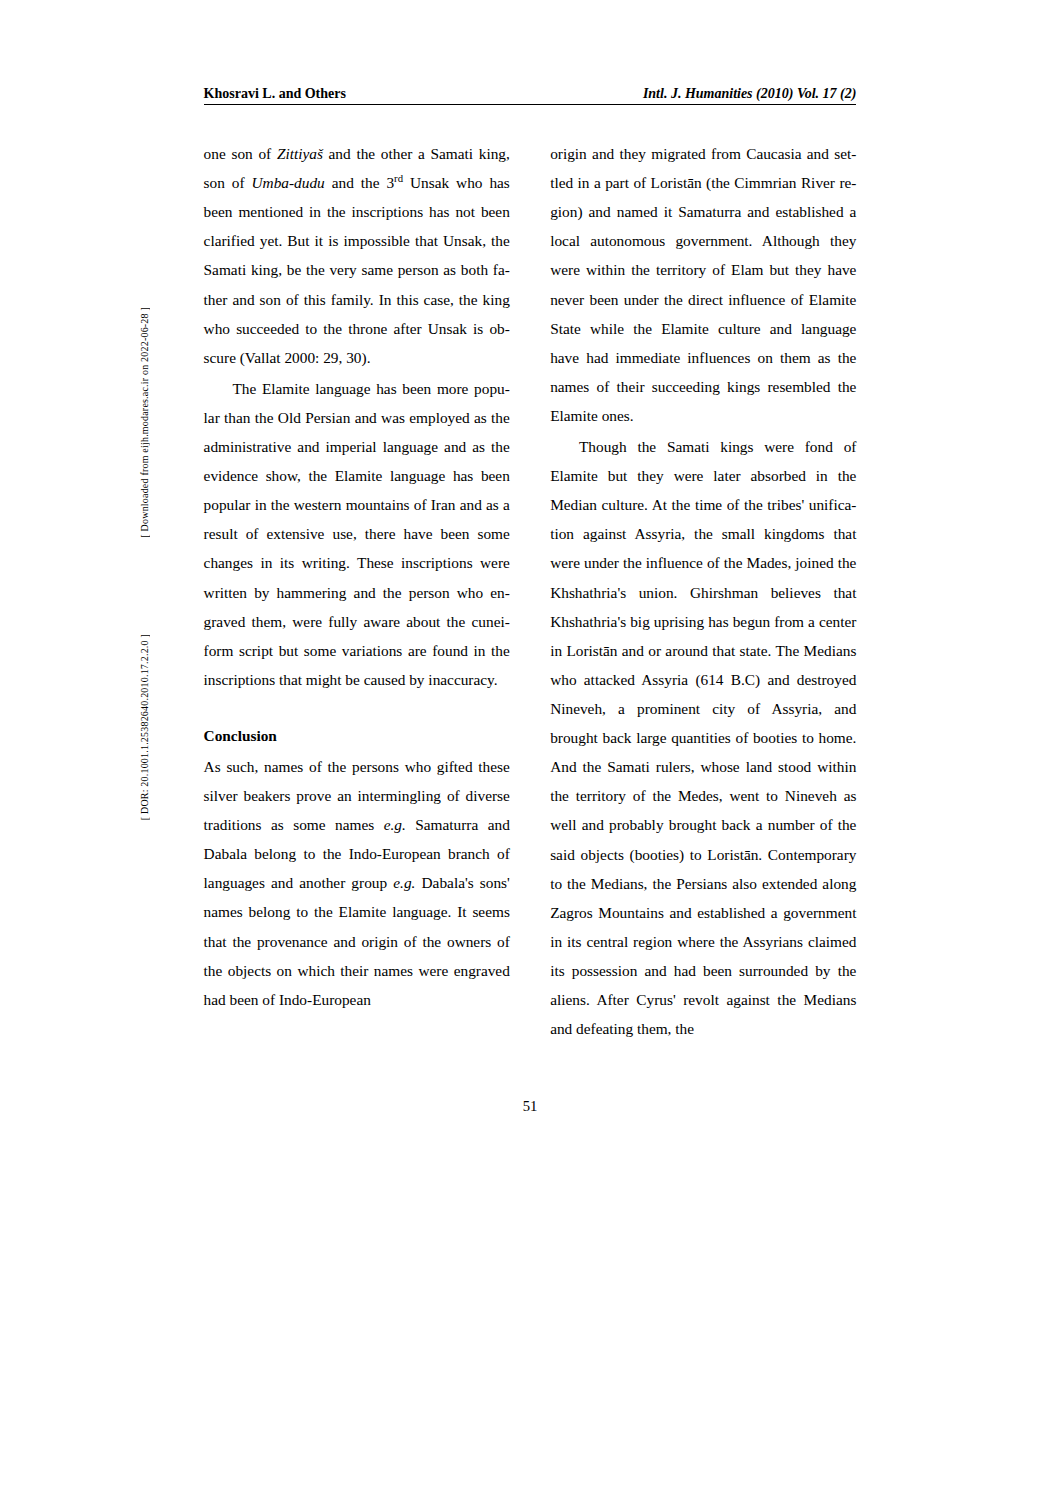[ Downloaded from eijh.modares.ac.ir on 2022-06-28 ]
[ DOR: 20.1001.1.25382640.2010.17.2.2.0 ]
Khosravi L. and Others Intl. J. Humanities (2010) Vol. 17 (2)
one son of Zittiyaš and the other a Samati king, son of Umba-dudu and the 3rd Unsak who has been mentioned in the inscriptions has not been clarified yet. But it is impossible that Unsak, the Samati king, be the very same person as both father and son of this family. In this case, the king who succeeded to the throne after Unsak is obscure (Vallat 2000: 29, 30).
The Elamite language has been more popular than the Old Persian and was employed as the administrative and imperial language and as the evidence show, the Elamite language has been popular in the western mountains of Iran and as a result of extensive use, there have been some changes in its writing. These inscriptions were written by hammering and the person who engraved them, were fully aware about the cuneiform script but some variations are found in the inscriptions that might be caused by inaccuracy.
Conclusion
As such, names of the persons who gifted these silver beakers prove an intermingling of diverse traditions as some names e.g. Samaturra and Dabala belong to the Indo-European branch of languages and another group e.g. Dabala's sons' names belong to the Elamite language. It seems that the provenance and origin of the owners of the objects on which their names were engraved had been of Indo-European
origin and they migrated from Caucasia and settled in a part of Loristān (the Cimmrian River region) and named it Samaturra and established a local autonomous government. Although they were within the territory of Elam but they have never been under the direct influence of Elamite State while the Elamite culture and language have had immediate influences on them as the names of their succeeding kings resembled the Elamite ones.
Though the Samati kings were fond of Elamite but they were later absorbed in the Median culture. At the time of the tribes' unification against Assyria, the small kingdoms that were under the influence of the Mades, joined the Khshathria's union. Ghirshman believes that Khshathria's big uprising has begun from a center in Loristān and or around that state. The Medians who attacked Assyria (614 B.C) and destroyed Nineveh, a prominent city of Assyria, and brought back large quantities of booties to home. And the Samati rulers, whose land stood within the territory of the Medes, went to Nineveh as well and probably brought back a number of the said objects (booties) to Loristān. Contemporary to the Medians, the Persians also extended along Zagros Mountains and established a government in its central region where the Assyrians claimed its possession and had been surrounded by the aliens. After Cyrus' revolt against the Medians and defeating them, the
51